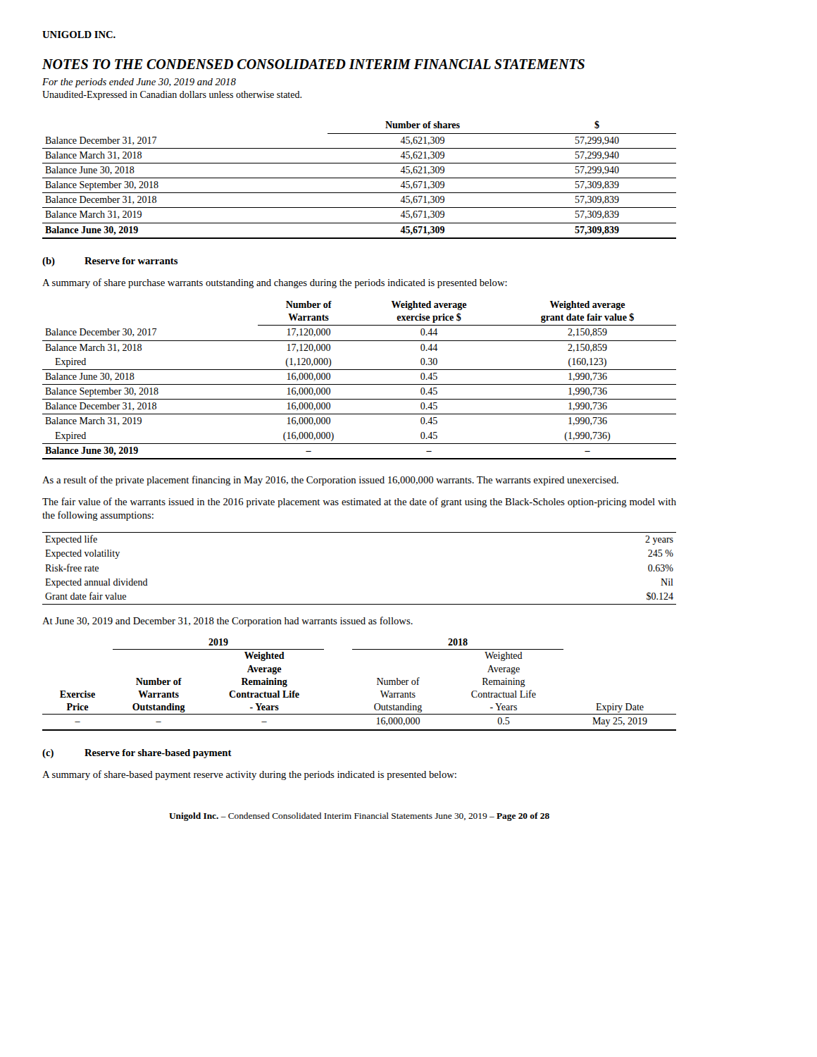UNIGOLD INC.
NOTES TO THE CONDENSED CONSOLIDATED INTERIM FINANCIAL STATEMENTS
For the periods ended June 30, 2019 and 2018
Unaudited-Expressed in Canadian dollars unless otherwise stated.
| | Number of shares | $ |
| --- | --- | --- |
| Balance December 31, 2017 | 45,621,309 | 57,299,940 |
| Balance March 31, 2018 | 45,621,309 | 57,299,940 |
| Balance June 30, 2018 | 45,621,309 | 57,299,940 |
| Balance September 30, 2018 | 45,671,309 | 57,309,839 |
| Balance December 31, 2018 | 45,671,309 | 57,309,839 |
| Balance March 31, 2019 | 45,671,309 | 57,309,839 |
| Balance June 30, 2019 | 45,671,309 | 57,309,839 |
(b) Reserve for warrants
A summary of share purchase warrants outstanding and changes during the periods indicated is presented below:
| | Number of Warrants | Weighted average exercise price $ | Weighted average grant date fair value $ |
| --- | --- | --- | --- |
| Balance December 30, 2017 | 17,120,000 | 0.44 | 2,150,859 |
| Balance March 31, 2018 | 17,120,000 | 0.44 | 2,150,859 |
| Expired | (1,120,000) | 0.30 | (160,123) |
| Balance June 30, 2018 | 16,000,000 | 0.45 | 1,990,736 |
| Balance September 30, 2018 | 16,000,000 | 0.45 | 1,990,736 |
| Balance December 31, 2018 | 16,000,000 | 0.45 | 1,990,736 |
| Balance March 31, 2019 | 16,000,000 | 0.45 | 1,990,736 |
| Expired | (16,000,000) | 0.45 | (1,990,736) |
| Balance June 30, 2019 | – | – | – |
As a result of the private placement financing in May 2016, the Corporation issued 16,000,000 warrants. The warrants expired unexercised.
The fair value of the warrants issued in the 2016 private placement was estimated at the date of grant using the Black-Scholes option-pricing model with the following assumptions:
| Expected life | 2 years |
| Expected volatility | 245 % |
| Risk-free rate | 0.63% |
| Expected annual dividend | Nil |
| Grant date fair value | $0.124 |
At June 30, 2019 and December 31, 2018 the Corporation had warrants issued as follows.
| | 2019 | | 2018 | |
| --- | --- | --- | --- | --- |
| | | Weighted | | | Weighted | |
| | | Average | | | Average | |
| | Number of | Remaining | | Number of | Remaining | |
| Exercise | Warrants | Contractual Life | | Warrants | Contractual Life | |
| Price | Outstanding | - Years | | Outstanding | - Years | Expiry Date |
| – | – | – | | 16,000,000 | 0.5 | May 25, 2019 |
(c) Reserve for share-based payment
A summary of share-based payment reserve activity during the periods indicated is presented below:
Unigold Inc. – Condensed Consolidated Interim Financial Statements June 30, 2019 – Page 20 of 28